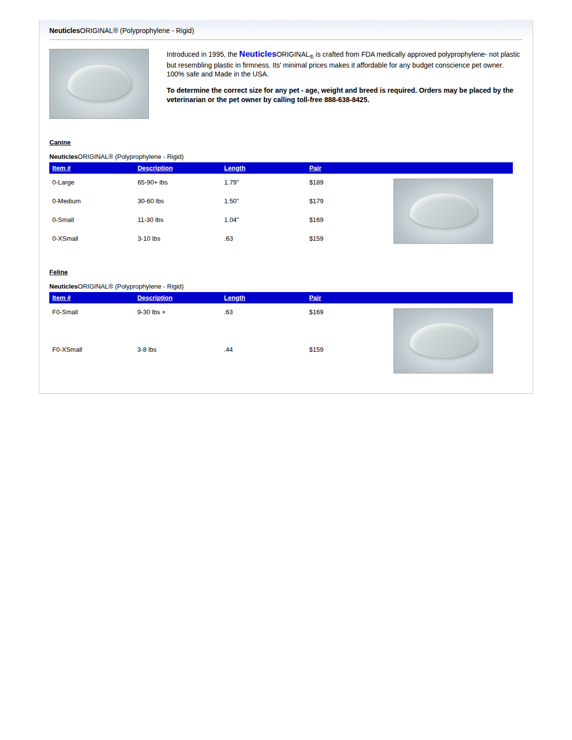Neuticles ORIGINAL® (Polyprophylene - Rigid)
Introduced in 1995, the Neuticles ORIGINAL® is crafted from FDA medically approved polyprophylene- not plastic but resembling plastic in firmness. Its' minimal prices makes it affordable for any budget conscience pet owner. 100% safe and Made in the USA.
To determine the correct size for any pet - age, weight and breed is required. Orders may be placed by the veterinarian or the pet owner by calling toll-free 888-638-8425.
Canine
Neuticles ORIGINAL® (Polyprophylene - Rigid)
| Item # | Description | Length | Pair | |
| --- | --- | --- | --- | --- |
| 0-Large | 65-90+ lbs | 1.79" | $189 | |
| 0-Medium | 30-60 lbs | 1.50" | $179 |
| 0-Small | 11-30 lbs | 1.04" | $169 |
| 0-XSmall | 3-10 lbs | .63 | $159 |
Feline
Neuticles ORIGINAL® (Polyprophylene - Rigid)
| Item # | Description | Length | Pair | |
| --- | --- | --- | --- | --- |
| F0-Small | 9-30 lbs + | .63 | $169 | |
| F0-XSmall | 3-8 lbs | .44 | $159 |